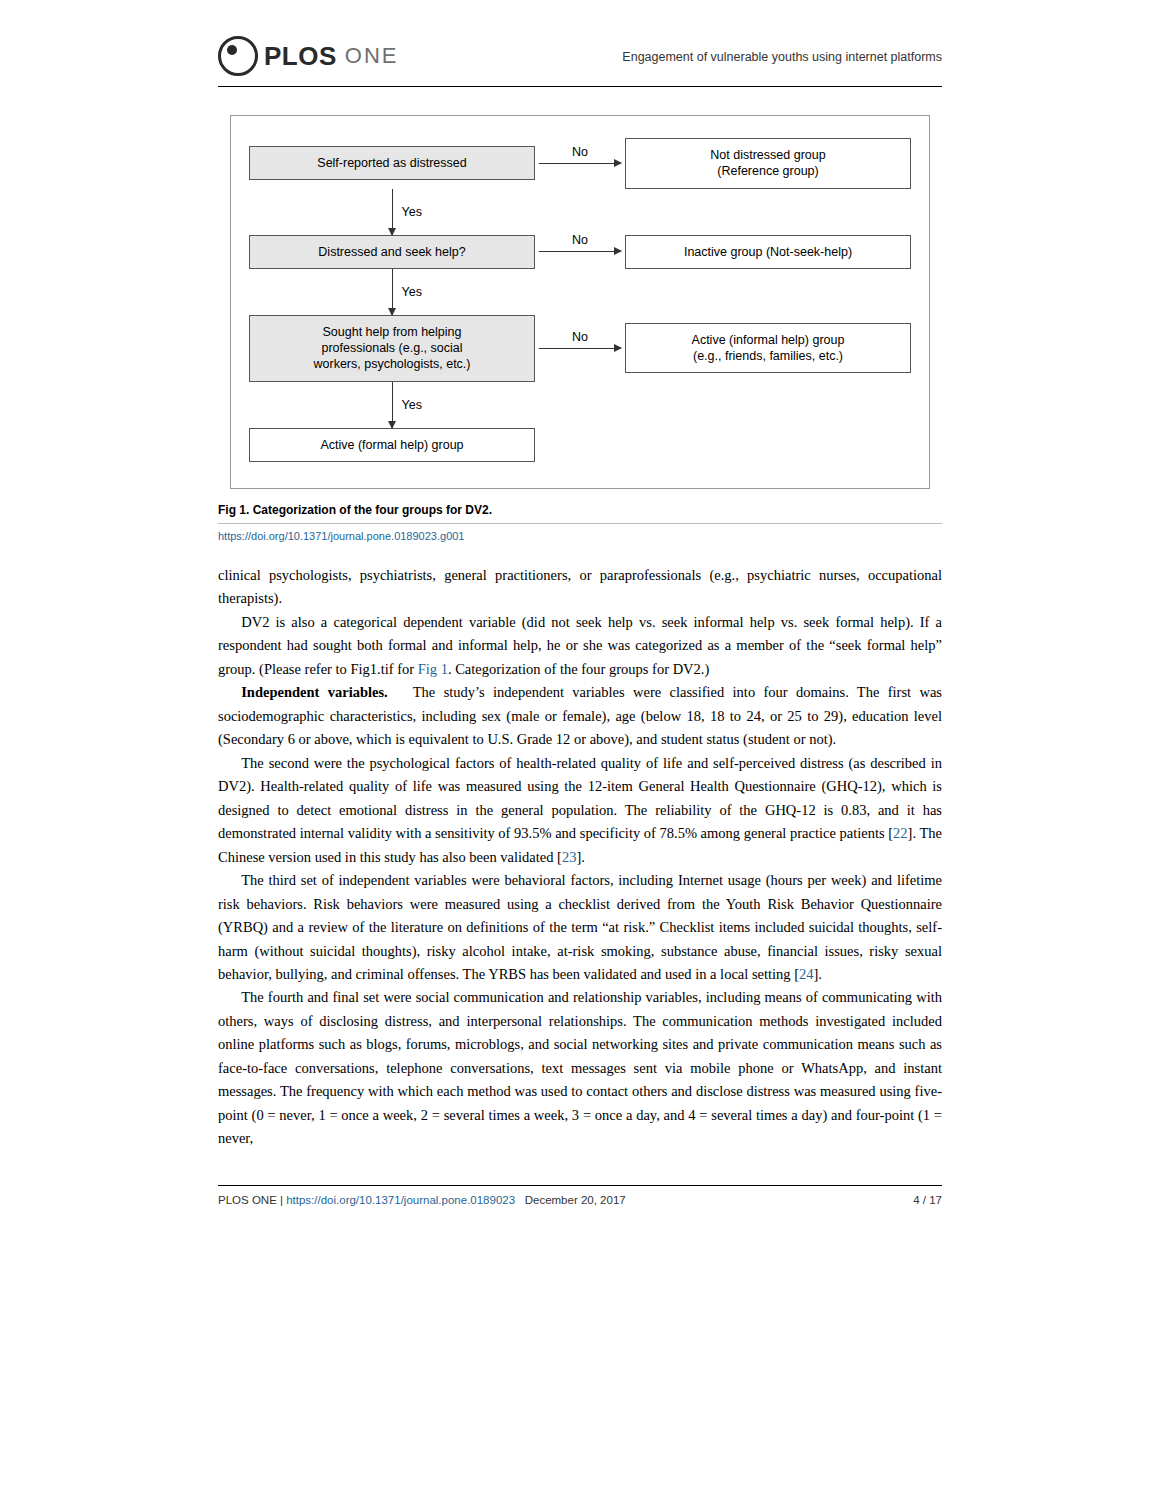PLOS ONE
Engagement of vulnerable youths using internet platforms
Self-reported as distressed
No
Not distressed group
(Reference group)
Yes
Distressed and seek help?
No
Inactive group (Not-seek-help)
Yes
Sought help from helping
professionals (e.g., social
workers, psychologists, etc.)
No
Active (informal help) group
(e.g., friends, families, etc.)
Yes
Active (formal help) group
Fig 1. Categorization of the four groups for DV2.
https://doi.org/10.1371/journal.pone.0189023.g001
clinical psychologists, psychiatrists, general practitioners, or paraprofessionals (e.g., psychiatric nurses, occupational therapists).
DV2 is also a categorical dependent variable (did not seek help vs. seek informal help vs. seek formal help). If a respondent had sought both formal and informal help, he or she was categorized as a member of the “seek formal help” group. (Please refer to Fig1.tif for Fig 1. Categorization of the four groups for DV2.)
Independent variables. The study’s independent variables were classified into four domains. The first was sociodemographic characteristics, including sex (male or female), age (below 18, 18 to 24, or 25 to 29), education level (Secondary 6 or above, which is equivalent to U.S. Grade 12 or above), and student status (student or not).
The second were the psychological factors of health-related quality of life and self-perceived distress (as described in DV2). Health-related quality of life was measured using the 12-item General Health Questionnaire (GHQ-12), which is designed to detect emotional distress in the general population. The reliability of the GHQ-12 is 0.83, and it has demonstrated internal validity with a sensitivity of 93.5% and specificity of 78.5% among general practice patients [22]. The Chinese version used in this study has also been validated [23].
The third set of independent variables were behavioral factors, including Internet usage (hours per week) and lifetime risk behaviors. Risk behaviors were measured using a checklist derived from the Youth Risk Behavior Questionnaire (YRBQ) and a review of the literature on definitions of the term “at risk.” Checklist items included suicidal thoughts, self-harm (without suicidal thoughts), risky alcohol intake, at-risk smoking, substance abuse, financial issues, risky sexual behavior, bullying, and criminal offenses. The YRBS has been validated and used in a local setting [24].
The fourth and final set were social communication and relationship variables, including means of communicating with others, ways of disclosing distress, and interpersonal relationships. The communication methods investigated included online platforms such as blogs, forums, microblogs, and social networking sites and private communication means such as face-to-face conversations, telephone conversations, text messages sent via mobile phone or WhatsApp, and instant messages. The frequency with which each method was used to contact others and disclose distress was measured using five-point (0 = never, 1 = once a week, 2 = several times a week, 3 = once a day, and 4 = several times a day) and four-point (1 = never,
PLOS ONE | https://doi.org/10.1371/journal.pone.0189023 December 20, 2017
4 / 17